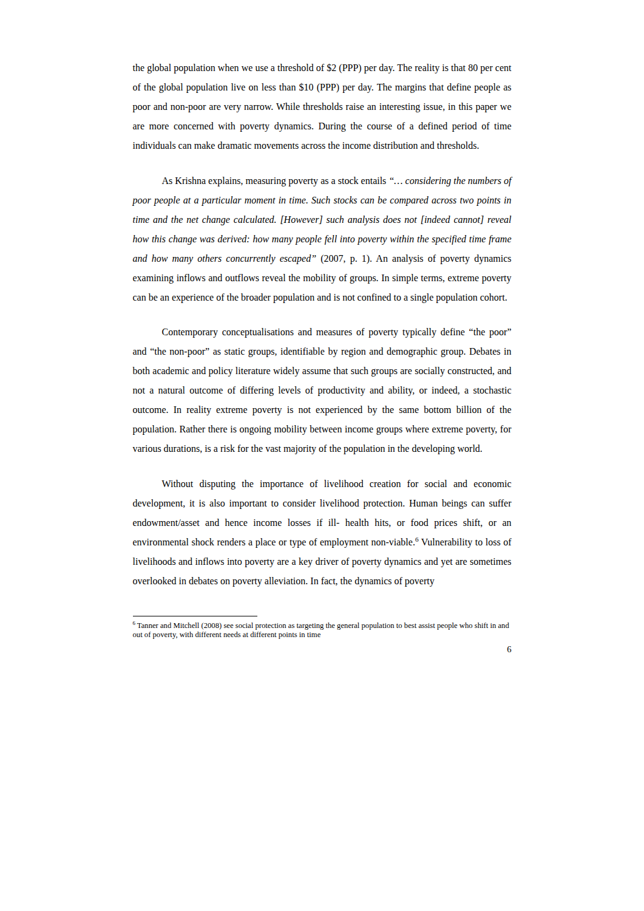the global population when we use a threshold of $2 (PPP) per day. The reality is that 80 per cent of the global population live on less than $10 (PPP) per day. The margins that define people as poor and non-poor are very narrow. While thresholds raise an interesting issue, in this paper we are more concerned with poverty dynamics. During the course of a defined period of time individuals can make dramatic movements across the income distribution and thresholds.
As Krishna explains, measuring poverty as a stock entails “… considering the numbers of poor people at a particular moment in time. Such stocks can be compared across two points in time and the net change calculated. [However] such analysis does not [indeed cannot] reveal how this change was derived: how many people fell into poverty within the specified time frame and how many others concurrently escaped” (2007, p. 1). An analysis of poverty dynamics examining inflows and outflows reveal the mobility of groups. In simple terms, extreme poverty can be an experience of the broader population and is not confined to a single population cohort.
Contemporary conceptualisations and measures of poverty typically define “the poor” and “the non-poor” as static groups, identifiable by region and demographic group. Debates in both academic and policy literature widely assume that such groups are socially constructed, and not a natural outcome of differing levels of productivity and ability, or indeed, a stochastic outcome. In reality extreme poverty is not experienced by the same bottom billion of the population. Rather there is ongoing mobility between income groups where extreme poverty, for various durations, is a risk for the vast majority of the population in the developing world.
Without disputing the importance of livelihood creation for social and economic development, it is also important to consider livelihood protection. Human beings can suffer endowment/asset and hence income losses if ill- health hits, or food prices shift, or an environmental shock renders a place or type of employment non-viable.6 Vulnerability to loss of livelihoods and inflows into poverty are a key driver of poverty dynamics and yet are sometimes overlooked in debates on poverty alleviation. In fact, the dynamics of poverty
6 Tanner and Mitchell (2008) see social protection as targeting the general population to best assist people who shift in and out of poverty, with different needs at different points in time
6